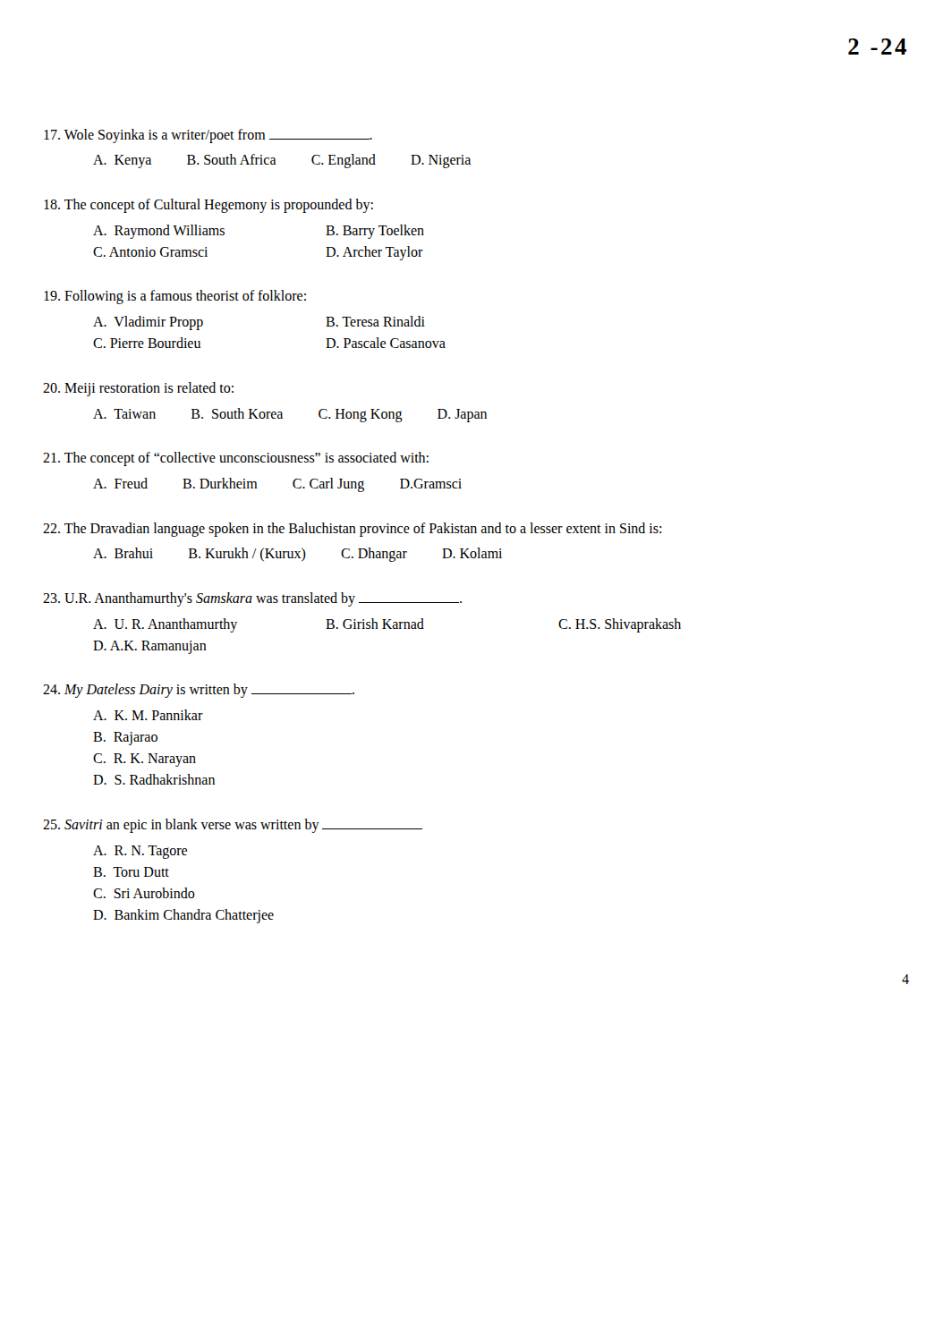2 -24
Wole Soyinka is a writer/poet from .
A. Kenya B. South Africa C. England D. Nigeria
The concept of Cultural Hegemony is propounded by:
A. Raymond Williams B. Barry Toelken
C. Antonio Gramsci D. Archer Taylor
Following is a famous theorist of folklore:
A. Vladimir Propp B. Teresa Rinaldi
C. Pierre Bourdieu D. Pascale Casanova
Meiji restoration is related to:
A. Taiwan B. South Korea C. Hong Kong D. Japan
The concept of “collective unconsciousness” is associated with:
A. Freud B. Durkheim C. Carl Jung D.Gramsci
The Dravadian language spoken in the Baluchistan province of Pakistan and to a lesser extent in Sind is:
A. Brahui B. Kurukh / (Kurux) C. Dhangar D. Kolami
U.R. Ananthamurthy's Samskara was translated by .
A. U. R. Ananthamurthy B. Girish Karnad C. H.S. Shivaprakash
D. A.K. Ramanujan
My Dateless Dairy is written by .
A. K. M. Pannikar
B. Rajarao
C. R. K. Narayan
D. S. Radhakrishnan
Savitri an epic in blank verse was written by
A. R. N. Tagore
B. Toru Dutt
C. Sri Aurobindo
D. Bankim Chandra Chatterjee
4